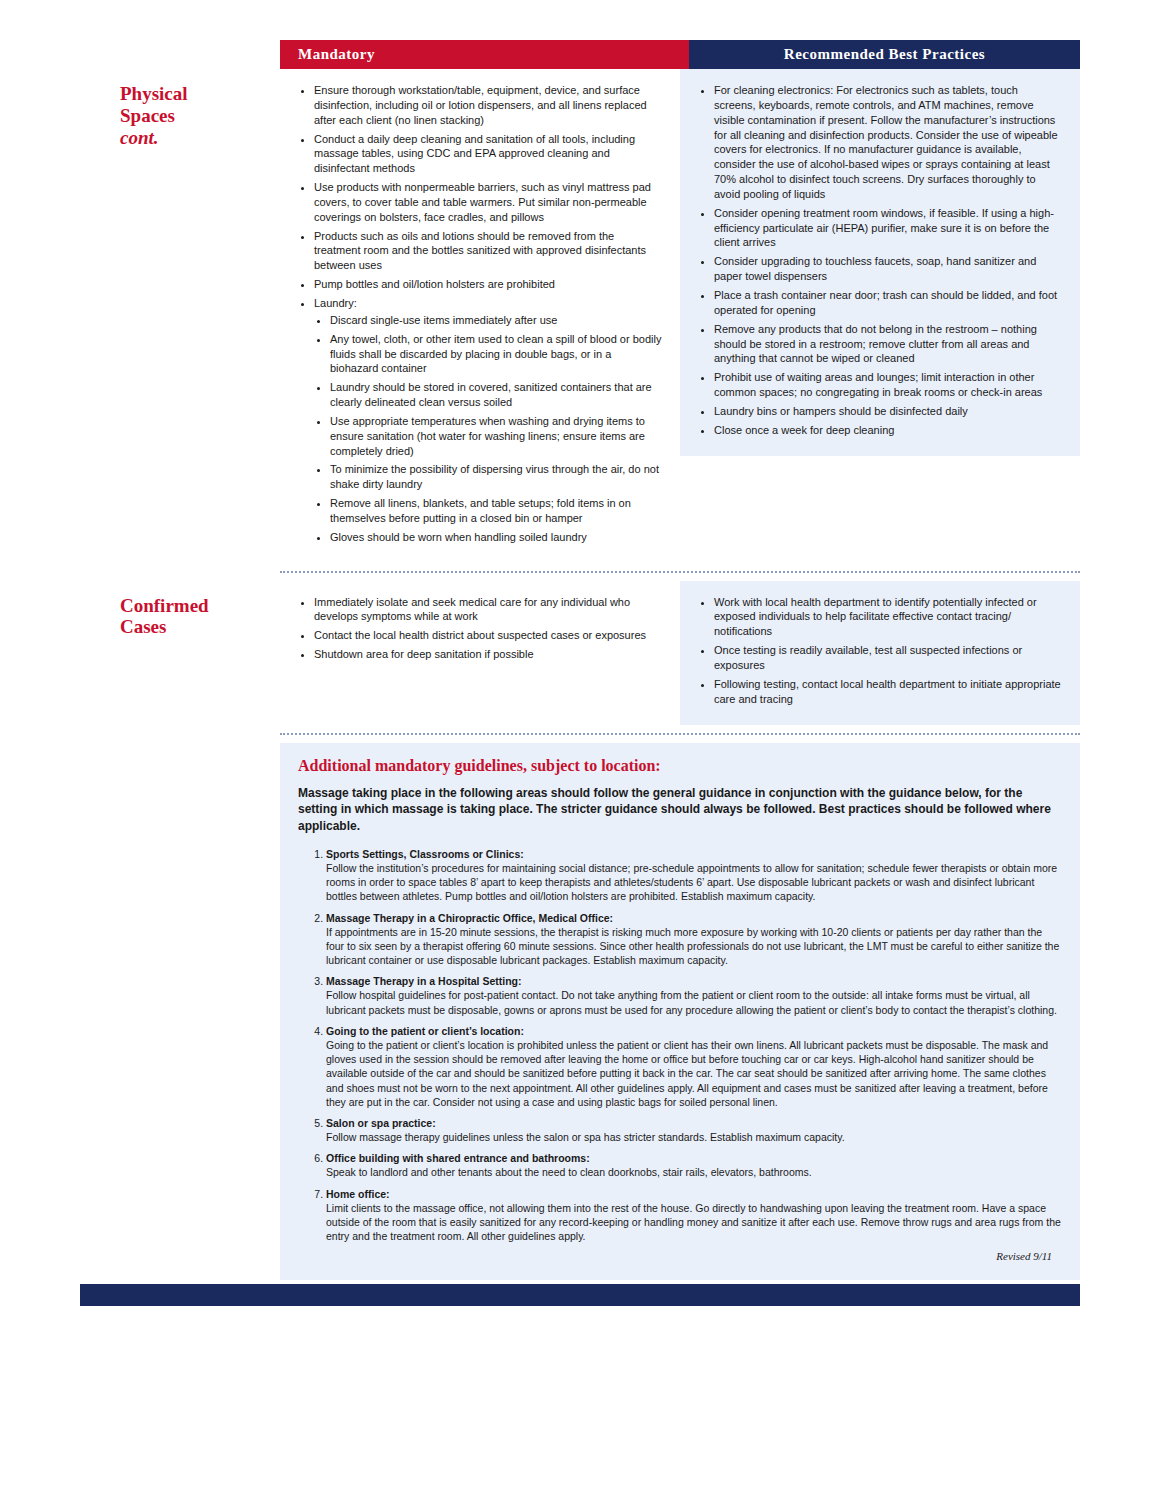Mandatory
Recommended Best Practices
Physical
Spaces
cont.
Ensure thorough workstation/table, equipment, device, and surface disinfection, including oil or lotion dispensers, and all linens replaced after each client (no linen stacking)
Conduct a daily deep cleaning and sanitation of all tools, including massage tables, using CDC and EPA approved cleaning and disinfectant methods
Use products with nonpermeable barriers, such as vinyl mattress pad covers, to cover table and table warmers. Put similar non-permeable coverings on bolsters, face cradles, and pillows
Products such as oils and lotions should be removed from the treatment room and the bottles sanitized with approved disinfectants between uses
Pump bottles and oil/lotion holsters are prohibited
Laundry:
Discard single-use items immediately after use
Any towel, cloth, or other item used to clean a spill of blood or bodily fluids shall be discarded by placing in double bags, or in a biohazard container
Laundry should be stored in covered, sanitized containers that are clearly delineated clean versus soiled
Use appropriate temperatures when washing and drying items to ensure sanitation (hot water for washing linens; ensure items are completely dried)
To minimize the possibility of dispersing virus through the air, do not shake dirty laundry
Remove all linens, blankets, and table setups; fold items in on themselves before putting in a closed bin or hamper
Gloves should be worn when handling soiled laundry
For cleaning electronics: For electronics such as tablets, touch screens, keyboards, remote controls, and ATM machines, remove visible contamination if present. Follow the manufacturer’s instructions for all cleaning and disinfection products. Consider the use of wipeable covers for electronics. If no manufacturer guidance is available, consider the use of alcohol-based wipes or sprays containing at least 70% alcohol to disinfect touch screens. Dry surfaces thoroughly to avoid pooling of liquids
Consider opening treatment room windows, if feasible. If using a high-efficiency particulate air (HEPA) purifier, make sure it is on before the client arrives
Consider upgrading to touchless faucets, soap, hand sanitizer and paper towel dispensers
Place a trash container near door; trash can should be lidded, and foot operated for opening
Remove any products that do not belong in the restroom – nothing should be stored in a restroom; remove clutter from all areas and anything that cannot be wiped or cleaned
Prohibit use of waiting areas and lounges; limit interaction in other common spaces; no congregating in break rooms or check-in areas
Laundry bins or hampers should be disinfected daily
Close once a week for deep cleaning
Confirmed
Cases
Immediately isolate and seek medical care for any individual who develops symptoms while at work
Contact the local health district about suspected cases or exposures
Shutdown area for deep sanitation if possible
Work with local health department to identify potentially infected or exposed individuals to help facilitate effective contact tracing/ notifications
Once testing is readily available, test all suspected infections or exposures
Following testing, contact local health department to initiate appropriate care and tracing
Additional mandatory guidelines, subject to location:
Massage taking place in the following areas should follow the general guidance in conjunction with the guidance below, for the setting in which massage is taking place. The stricter guidance should always be followed. Best practices should be followed where applicable.
Sports Settings, Classrooms or Clinics:
Follow the institution’s procedures for maintaining social distance; pre-schedule appointments to allow for sanitation; schedule fewer therapists or obtain more rooms in order to space tables 8’ apart to keep therapists and athletes/students 6’ apart. Use disposable lubricant packets or wash and disinfect lubricant bottles between athletes. Pump bottles and oil/lotion holsters are prohibited. Establish maximum capacity.
Massage Therapy in a Chiropractic Office, Medical Office:
If appointments are in 15-20 minute sessions, the therapist is risking much more exposure by working with 10-20 clients or patients per day rather than the four to six seen by a therapist offering 60 minute sessions. Since other health professionals do not use lubricant, the LMT must be careful to either sanitize the lubricant container or use disposable lubricant packages. Establish maximum capacity.
Massage Therapy in a Hospital Setting:
Follow hospital guidelines for post-patient contact. Do not take anything from the patient or client room to the outside: all intake forms must be virtual, all lubricant packets must be disposable, gowns or aprons must be used for any procedure allowing the patient or client’s body to contact the therapist’s clothing.
Going to the patient or client’s location:
Going to the patient or client’s location is prohibited unless the patient or client has their own linens. All lubricant packets must be disposable. The mask and gloves used in the session should be removed after leaving the home or office but before touching car or car keys. High-alcohol hand sanitizer should be available outside of the car and should be sanitized before putting it back in the car. The car seat should be sanitized after arriving home. The same clothes and shoes must not be worn to the next appointment. All other guidelines apply. All equipment and cases must be sanitized after leaving a treatment, before they are put in the car. Consider not using a case and using plastic bags for soiled personal linen.
Salon or spa practice:
Follow massage therapy guidelines unless the salon or spa has stricter standards. Establish maximum capacity.
Office building with shared entrance and bathrooms:
Speak to landlord and other tenants about the need to clean doorknobs, stair rails, elevators, bathrooms.
Home office:
Limit clients to the massage office, not allowing them into the rest of the house. Go directly to handwashing upon leaving the treatment room. Have a space outside of the room that is easily sanitized for any record-keeping or handling money and sanitize it after each use. Remove throw rugs and area rugs from the entry and the treatment room. All other guidelines apply.
Revised 9/11